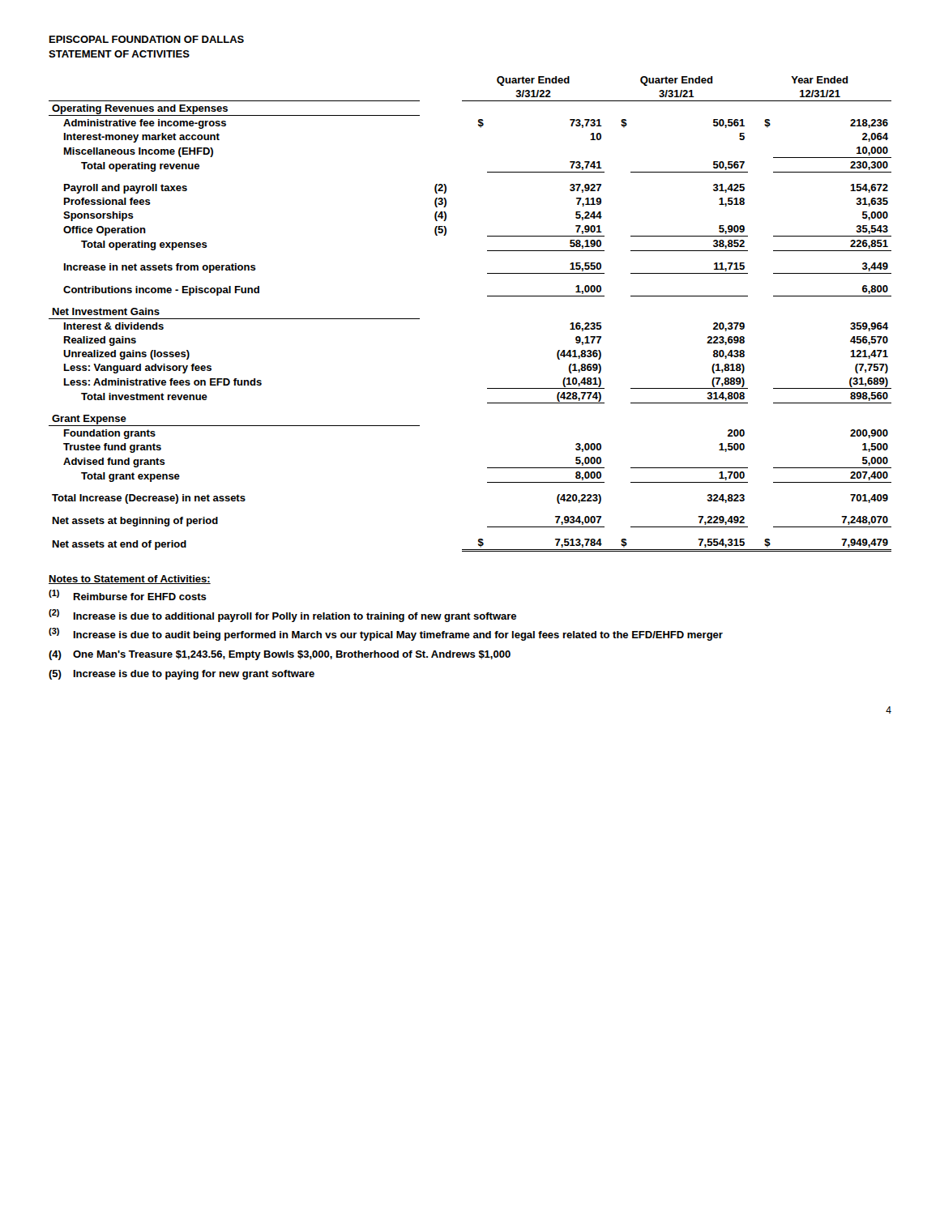EPISCOPAL FOUNDATION OF DALLAS
STATEMENT OF ACTIVITIES
| | | Quarter Ended | Quarter Ended | Year Ended |
| | | 3/31/22 | 3/31/21 | 12/31/21 |
| Operating Revenues and Expenses | | | | | | | |
| Administrative fee income-gross | | $ | 73,731 | $ | 50,561 | $ | 218,236 |
| Interest-money market account | | | 10 | | 5 | | 2,064 |
| Miscellaneous Income (EHFD) | | | | | | | 10,000 |
| Total operating revenue | | | 73,741 | | 50,567 | | 230,300 |
| Payroll and payroll taxes | (2) | | 37,927 | | 31,425 | | 154,672 |
| Professional fees | (3) | | 7,119 | | 1,518 | | 31,635 |
| Sponsorships | (4) | | 5,244 | | | | 5,000 |
| Office Operation | (5) | | 7,901 | | 5,909 | | 35,543 |
| Total operating expenses | | | 58,190 | | 38,852 | | 226,851 |
| Increase in net assets from operations | | | 15,550 | | 11,715 | | 3,449 |
| Contributions income - Episcopal Fund | | | 1,000 | | | | 6,800 |
| Net Investment Gains | | | | | | | |
| Interest & dividends | | | 16,235 | | 20,379 | | 359,964 |
| Realized gains | | | 9,177 | | 223,698 | | 456,570 |
| Unrealized gains (losses) | | | (441,836) | | 80,438 | | 121,471 |
| Less: Vanguard advisory fees | | | (1,869) | | (1,818) | | (7,757) |
| Less: Administrative fees on EFD funds | | | (10,481) | | (7,889) | | (31,689) |
| Total investment revenue | | | (428,774) | | 314,808 | | 898,560 |
| Grant Expense | | | | | | | |
| Foundation grants | | | | | 200 | | 200,900 |
| Trustee fund grants | | | 3,000 | | 1,500 | | 1,500 |
| Advised fund grants | | | 5,000 | | | | 5,000 |
| Total grant expense | | | 8,000 | | 1,700 | | 207,400 |
| Total Increase (Decrease) in net assets | | | (420,223) | | 324,823 | | 701,409 |
| Net assets at beginning of period | | | 7,934,007 | | 7,229,492 | | 7,248,070 |
| Net assets at end of period | | $ | 7,513,784 | $ | 7,554,315 | $ | 7,949,479 |
Notes to Statement of Activities:
(1) Reimburse for EHFD costs
(2) Increase is due to additional payroll for Polly in relation to training of new grant software
(3) Increase is due to audit being performed in March vs our typical May timeframe and for legal fees related to the EFD/EHFD merger
(4) One Man's Treasure $1,243.56, Empty Bowls $3,000, Brotherhood of St. Andrews $1,000
(5) Increase is due to paying for new grant software
4